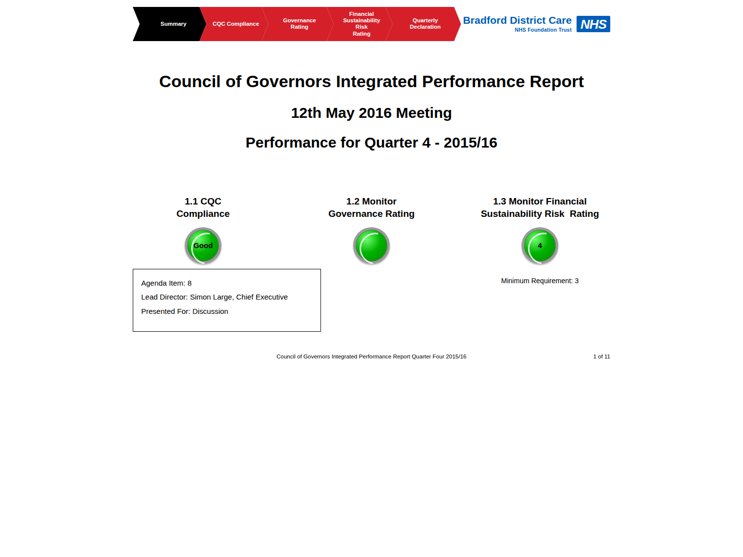Summary
CQC Compliance
Governance Rating
Financial
Sustainability Risk
Rating
Quarterly Declaration
Bradford District Care
NHS Foundation Trust
NHS
Council of Governors Integrated Performance Report
12th May 2016 Meeting
Performance for Quarter 4 - 2015/16
1.1 CQC
Compliance
Good
1.2 Monitor
Governance Rating
1.3 Monitor Financial
Sustainability Risk Rating
4
Minimum Requirement: 3
Agenda Item: 8
Lead Director: Simon Large, Chief Executive
Presented For: Discussion
Council of Governors Integrated Performance Report Quarter Four 2015/16
1 of 11